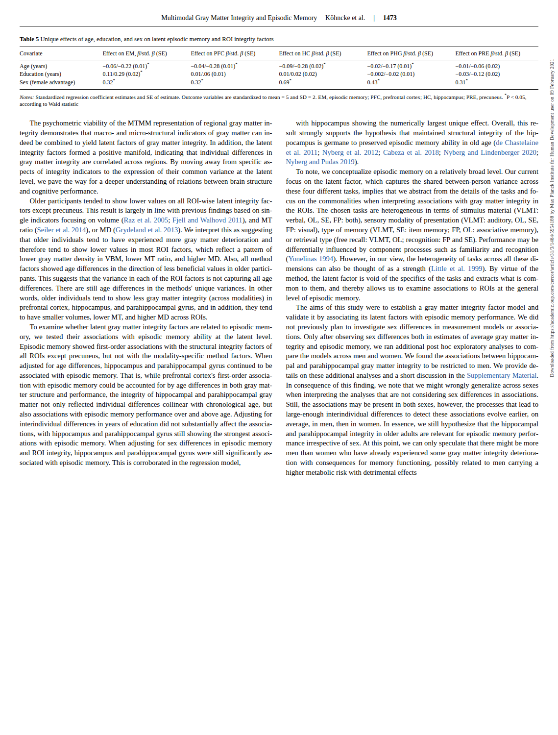Multimodal Gray Matter Integrity and Episodic Memory Köhncke et al. | 1473
Table 5 Unique effects of age, education, and sex on latent episodic memory and ROI integrity factors
| Covariate | Effect on EM, β /std. β (SE) | Effect on PFC β /std. β (SE) | Effect on HC β /std. β (SE) | Effect on PHG β /std. β (SE) | Effect on PRE β /std. β (SE) |
| --- | --- | --- | --- | --- | --- |
| Age (years) Education (years) Sex (female advantage) | −0.06/−0.22 (0.01) * 0.11/0.29 (0.02) * 0.32 * | −0.04/−0.28 (0.01) * 0.01/.06 (0.01) 0.32 * | −0.09/−0.28 (0.02) * 0.01/0.02 (0.02) 0.69 * | −0.02/−0.17 (0.01) * −0.002/−0.02 (0.01) 0.43 * | −0.01/−0.06 (0.02) −0.03/−0.12 (0.02) 0.31 * |
Notes: Standardized regression coefficient estimates and SE of estimate. Outcome variables are standardized to mean = 5 and SD = 2. EM, episodic memory; PFC, prefrontal cortex; HC, hippocampus; PRE, precuneus. *P < 0.05, according to Wald statistic
The psychometric viability of the MTMM representation of regional gray matter integrity demonstrates that macro- and micro-structural indicators of gray matter can indeed be combined to yield latent factors of gray matter integrity. In addition, the latent integrity factors formed a positive manifold, indicating that individual differences in gray matter integrity are correlated across regions. By moving away from specific aspects of integrity indicators to the expression of their common variance at the latent level, we pave the way for a deeper understanding of relations between brain structure and cognitive performance.
Older participants tended to show lower values on all ROI-wise latent integrity factors except precuneus. This result is largely in line with previous findings based on single indicators focusing on volume (Raz et al. 2005; Fjell and Walhovd 2011), and MT ratio (Seiler et al. 2014), or MD (Grydeland et al. 2013). We interpret this as suggesting that older individuals tend to have experienced more gray matter deterioration and therefore tend to show lower values in most ROI factors, which reflect a pattern of lower gray matter density in VBM, lower MT ratio, and higher MD. Also, all method factors showed age differences in the direction of less beneficial values in older participants. This suggests that the variance in each of the ROI factors is not capturing all age differences. There are still age differences in the methods' unique variances. In other words, older individuals tend to show less gray matter integrity (across modalities) in prefrontal cortex, hippocampus, and parahippocampal gyrus, and in addition, they tend to have smaller volumes, lower MT, and higher MD across ROIs.
To examine whether latent gray matter integrity factors are related to episodic memory, we tested their associations with episodic memory ability at the latent level. Episodic memory showed first-order associations with the structural integrity factors of all ROIs except precuneus, but not with the modality-specific method factors. When adjusted for age differences, hippocampus and parahippocampal gyrus continued to be associated with episodic memory. That is, while prefrontal cortex's first-order association with episodic memory could be accounted for by age differences in both gray matter structure and performance, the integrity of hippocampal and parahippocampal gray matter not only reflected individual differences collinear with chronological age, but also associations with episodic memory performance over and above age. Adjusting for interindividual differences in years of education did not substantially affect the associations, with hippocampus and parahippocampal gyrus still showing the strongest associations with episodic memory. When adjusting for sex differences in episodic memory and ROI integrity, hippocampus and parahippocampal gyrus were still significantly associated with episodic memory. This is corroborated in the regression model,
with hippocampus showing the numerically largest unique effect. Overall, this result strongly supports the hypothesis that maintained structural integrity of the hippocampus is germane to preserved episodic memory ability in old age (de Chastelaine et al. 2011; Nyberg et al. 2012; Cabeza et al. 2018; Nyberg and Lindenberger 2020; Nyberg and Pudas 2019).
To note, we conceptualize episodic memory on a relatively broad level. Our current focus on the latent factor, which captures the shared between-person variance across these four different tasks, implies that we abstract from the details of the tasks and focus on the commonalities when interpreting associations with gray matter integrity in the ROIs. The chosen tasks are heterogeneous in terms of stimulus material (VLMT: verbal, OL, SE, FP: both), sensory modality of presentation (VLMT: auditory, OL, SE, FP: visual), type of memory (VLMT, SE: item memory; FP, OL: associative memory), or retrieval type (free recall: VLMT, OL; recognition: FP and SE). Performance may be differentially influenced by component processes such as familiarity and recognition (Yonelinas 1994). However, in our view, the heterogeneity of tasks across all these dimensions can also be thought of as a strength (Little et al. 1999). By virtue of the method, the latent factor is void of the specifics of the tasks and extracts what is common to them, and thereby allows us to examine associations to ROIs at the general level of episodic memory.
The aims of this study were to establish a gray matter integrity factor model and validate it by associating its latent factors with episodic memory performance. We did not previously plan to investigate sex differences in measurement models or associations. Only after observing sex differences both in estimates of average gray matter integrity and episodic memory, we ran additional post hoc exploratory analyses to compare the models across men and women. We found the associations between hippocampal and parahippocampal gray matter integrity to be restricted to men. We provide details on these additional analyses and a short discussion in the Supplementary Material. In consequence of this finding, we note that we might wrongly generalize across sexes when interpreting the analyses that are not considering sex differences in associations. Still, the associations may be present in both sexes, however, the processes that lead to large-enough interindividual differences to detect these associations evolve earlier, on average, in men, then in women. In essence, we still hypothesize that the hippocampal and parahippocampal integrity in older adults are relevant for episodic memory performance irrespective of sex. At this point, we can only speculate that there might be more men than women who have already experienced some gray matter integrity deterioration with consequences for memory functioning, possibly related to men carrying a higher metabolic risk with detrimental effects
Downloaded from https://academic.oup.com/cercor/article/31/3/1464/5954188 by Max Planck Institute for Human Development user on 09 February 2021